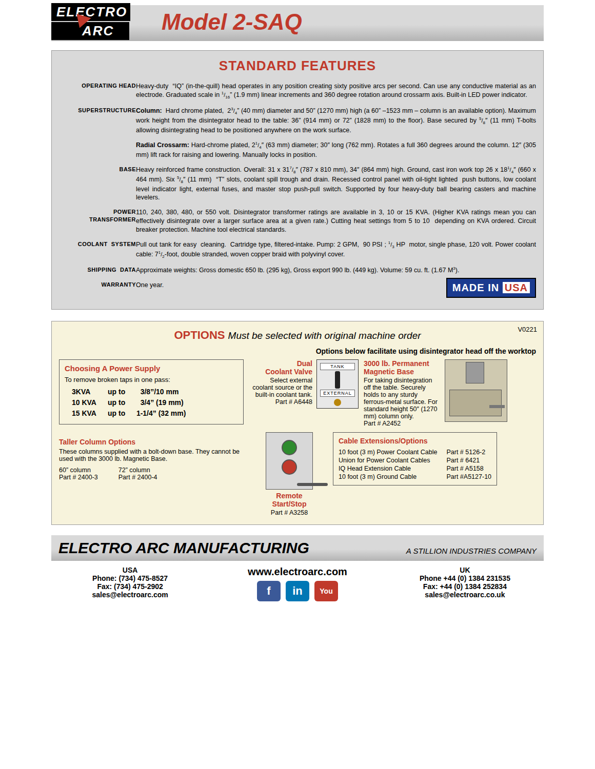ELECTRO
ARC
Model 2-SAQ
STANDARD FEATURES
| OPERATING HEAD | Heavy-duty “IQ” (in-the-quill) head operates in any position creating sixty positive arcs per second. Can use any conductive material as an electrode. Graduated scale in 1 / 16 ” (1.9 mm) linear increments and 360 degree rotation around crossarm axis. Built-in LED power indicator. |
| SUPERSTRUCTURE | Column: Hard chrome plated, 2 3 / 4 ” (40 mm) diameter and 50” (1270 mm) high (a 60” –1523 mm – column is an available option). Maximum work height from the disintegrator head to the table: 36” (914 mm) or 72” (1828 mm) to the floor). Base secured by 5 / 8 ″ (11 mm) T-bolts allowing disintegrating head to be positioned anywhere on the work surface. |
| | Radial Crossarm: Hard-chrome plated, 2 1 / 4 ″ (63 mm) diameter; 30″ long (762 mm). Rotates a full 360 degrees around the column. 12″ (305 mm) lift rack for raising and lowering. Manually locks in position. |
| BASE | Heavy reinforced frame construction. Overall: 31 x 31 7 / 8 ″ (787 x 810 mm), 34″ (864 mm) high. Ground, cast iron work top 26 x 18 1 / 4 ″ (660 x 464 mm). Six 5 / 8 ″ (11 mm) “T” slots, coolant spill trough and drain. Recessed control panel with oil-tight lighted push buttons, low coolant level indicator light, external fuses, and master stop push-pull switch. Supported by four heavy-duty ball bearing casters and machine levelers. |
| POWER TRANSFORMER | 110, 240, 380, 480, or 550 volt. Disintegrator transformer ratings are available in 3, 10 or 15 KVA. (Higher KVA ratings mean you can effectively disintegrate over a larger surface area at a given rate.) Cutting heat settings from 5 to 10 depending on KVA ordered. Circuit breaker protection. Machine tool electrical standards. |
| COOLANT SYSTEM | Pull out tank for easy cleaning. Cartridge type, filtered-intake. Pump: 2 GPM, 90 PSI ; 1 / 3 HP motor, single phase, 120 volt. Power coolant cable: 7 1 / 2 -foot, double stranded, woven copper braid with polyvinyl cover. |
| SHIPPING DATA | Approximate weights: Gross domestic 650 lb. (295 kg), Gross export 990 lb. (449 kg). Volume: 59 cu. ft. (1.67 M 3 ). |
| WARRANTY | One year. MADE IN USA |
V0221
OPTIONS Must be selected with original machine order
Options below facilitate using disintegrator head off the worktop
Choosing A Power Supply
To remove broken taps in one pass:
3KVA up to 3/8”/10 mm
10 KVA up to 3/4” (19 mm)
15 KVA up to 1-1/4” (32 mm)
Taller Column Options
These columns supplied with a bolt-down base. They cannot be used with the 3000 lb. Magnetic Base.
60” column
Part # 2400-3
72” column
Part # 2400-4
Dual
Coolant Valve
Select external coolant source or the built-in coolant tank.
Part # A6448
TANK
EXTERNAL
3000 lb. Permanent
Magnetic Base
For taking disintegration off the table. Securely holds to any sturdy ferrous-metal surface. For standard height 50″ (1270 mm) column only.
Part # A2452
Remote
Start/Stop
Part # A3258
Cable Extensions/Options
| 10 foot (3 m) Power Coolant Cable | Part # 5126-2 |
| Union for Power Coolant Cables | Part # 6421 |
| IQ Head Extension Cable | Part # A5158 |
| 10 foot (3 m) Ground Cable | Part #A5127-10 |
ELECTRO ARC MANUFACTURING A STILLION INDUSTRIES COMPANY
USA
Phone: (734) 475-8527
Fax: (734) 475-2902
sales@electroarc.com
www.electroarc.com
f
in
You
Tube
UK
Phone +44 (0) 1384 231535
Fax: +44 (0) 1384 252834
sales@electroarc.co.uk